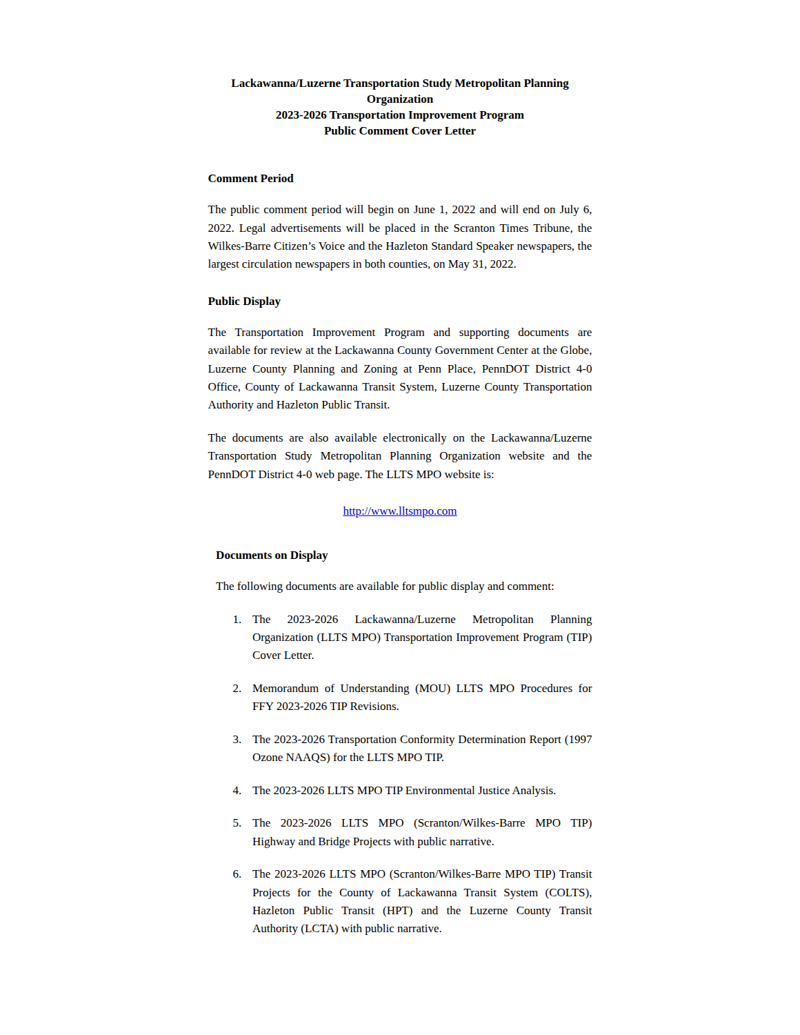Lackawanna/Luzerne Transportation Study Metropolitan Planning Organization 2023-2026 Transportation Improvement Program Public Comment Cover Letter
Comment Period
The public comment period will begin on June 1, 2022 and will end on July 6, 2022. Legal advertisements will be placed in the Scranton Times Tribune, the Wilkes-Barre Citizen’s Voice and the Hazleton Standard Speaker newspapers, the largest circulation newspapers in both counties, on May 31, 2022.
Public Display
The Transportation Improvement Program and supporting documents are available for review at the Lackawanna County Government Center at the Globe, Luzerne County Planning and Zoning at Penn Place, PennDOT District 4-0 Office, County of Lackawanna Transit System, Luzerne County Transportation Authority and Hazleton Public Transit.
The documents are also available electronically on the Lackawanna/Luzerne Transportation Study Metropolitan Planning Organization website and the PennDOT District 4-0 web page. The LLTS MPO website is:
http://www.lltsmpo.com
Documents on Display
The following documents are available for public display and comment:
The 2023-2026 Lackawanna/Luzerne Metropolitan Planning Organization (LLTS MPO) Transportation Improvement Program (TIP) Cover Letter.
Memorandum of Understanding (MOU) LLTS MPO Procedures for FFY 2023-2026 TIP Revisions.
The 2023-2026 Transportation Conformity Determination Report (1997 Ozone NAAQS) for the LLTS MPO TIP.
The 2023-2026 LLTS MPO TIP Environmental Justice Analysis.
The 2023-2026 LLTS MPO (Scranton/Wilkes-Barre MPO TIP) Highway and Bridge Projects with public narrative.
The 2023-2026 LLTS MPO (Scranton/Wilkes-Barre MPO TIP) Transit Projects for the County of Lackawanna Transit System (COLTS), Hazleton Public Transit (HPT) and the Luzerne County Transit Authority (LCTA) with public narrative.